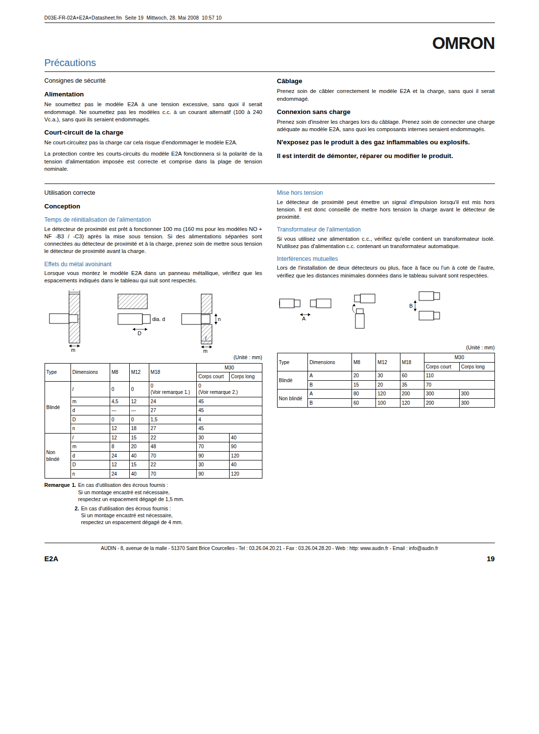D03E-FR-02A+E2A+Datasheet.fm Seite 19 Mittwoch, 28. Mai 2008 10:57 10
OMRON
Précautions
Consignes de sécurité
Alimentation
Ne soumettez pas le modèle E2A à une tension excessive, sans quoi il serait endommagé. Ne soumettez pas les modèles c.c. à un courant alternatif (100 à 240 Vc.a.), sans quoi ils seraient endommagés.
Court-circuit de la charge
Ne court-circuitez pas la charge car cela risque d'endommager le modèle E2A.
La protection contre les courts-circuits du modèle E2A fonctionnera si la polarité de la tension d'alimentation imposée est correcte et comprise dans la plage de tension nominale.
Câblage
Prenez soin de câbler correctement le modèle E2A et la charge, sans quoi il serait endommagé.
Connexion sans charge
Prenez soin d'insérer les charges lors du câblage. Prenez soin de connecter une charge adéquate au modèle E2A, sans quoi les composants internes seraient endommagés.
N'exposez pas le produit à des gaz inflammables ou explosifs.
Il est interdit de démonter, réparer ou modifier le produit.
Utilisation correcte
Conception
Temps de réinitialisation de l'alimentation
Le détecteur de proximité est prêt à fonctionner 100 ms (160 ms pour les modèles NO + NF -B3 / -C3) après la mise sous tension. Si des alimentations séparées sont connectées au détecteur de proximité et à la charge, prenez soin de mettre sous tension le détecteur de proximité avant la charge.
Effets du métal avoisinant
Lorsque vous montez le modèle E2A dans un panneau métallique, vérifiez que les espacements indiqués dans le tableau qui suit sont respectés.
l m dia. d D n m l
(Unité : mm)
| Type | Dimensions | M8 | M12 | M18 | M30 |
| --- | --- | --- | --- | --- | --- |
| Corps court | Corps long |
| Blindé | l | 0 | 0 | 0 (Voir remarque 1.) | 0 (Voir remarque 2.) |
| m | 4,5 | 12 | 24 | 45 |
| d | --- | --- | 27 | 45 |
| D | 0 | 0 | 1,5 | 4 |
| n | 12 | 18 | 27 | 45 |
| Non blindé | l | 12 | 15 | 22 | 30 | 40 |
| m | 8 | 20 | 48 | 70 | 90 |
| d | 24 | 40 | 70 | 90 | 120 |
| D | 12 | 15 | 22 | 30 | 40 |
| n | 24 | 40 | 70 | 90 | 120 |
Remarque 1. En cas d'utilisation des écrous fournis :
Si un montage encastré est nécessaire,
respectez un espacement dégagé de 1,5 mm.
2. En cas d'utilisation des écrous fournis :
Si un montage encastré est nécessaire,
respectez un espacement dégagé de 4 mm.
Mise hors tension
Le détecteur de proximité peut émettre un signal d'impulsion lorsqu'il est mis hors tension. Il est donc conseillé de mettre hors tension la charge avant le détecteur de proximité.
Transformateur de l'alimentation
Si vous utilisez une alimentation c.c., vérifiez qu'elle contient un transformateur isolé. N'utilisez pas d'alimentation c.c. contenant un transformateur automatique.
Interférences mutuelles
Lors de l'installation de deux détecteurs ou plus, face à face ou l'un à coté de l'autre, vérifiez que les distances minimales données dans le tableau suivant sont respectées.
A B
(Unité : mm)
| Type | Dimensions | M8 | M12 | M18 | M30 |
| --- | --- | --- | --- | --- | --- |
| Corps court | Corps long |
| Blindé | A | 20 | 30 | 60 | 110 |
| B | 15 | 20 | 35 | 70 |
| Non blindé | A | 80 | 120 | 200 | 300 | 300 |
| B | 60 | 100 | 120 | 200 | 300 |
AUDIN - 8, avenue de la malle - 51370 Saint Brice Courcelles - Tel : 03.26.04.20.21 - Fax : 03.26.04.28.20 - Web : http: www.audin.fr - Email : info@audin.fr
E2A 19